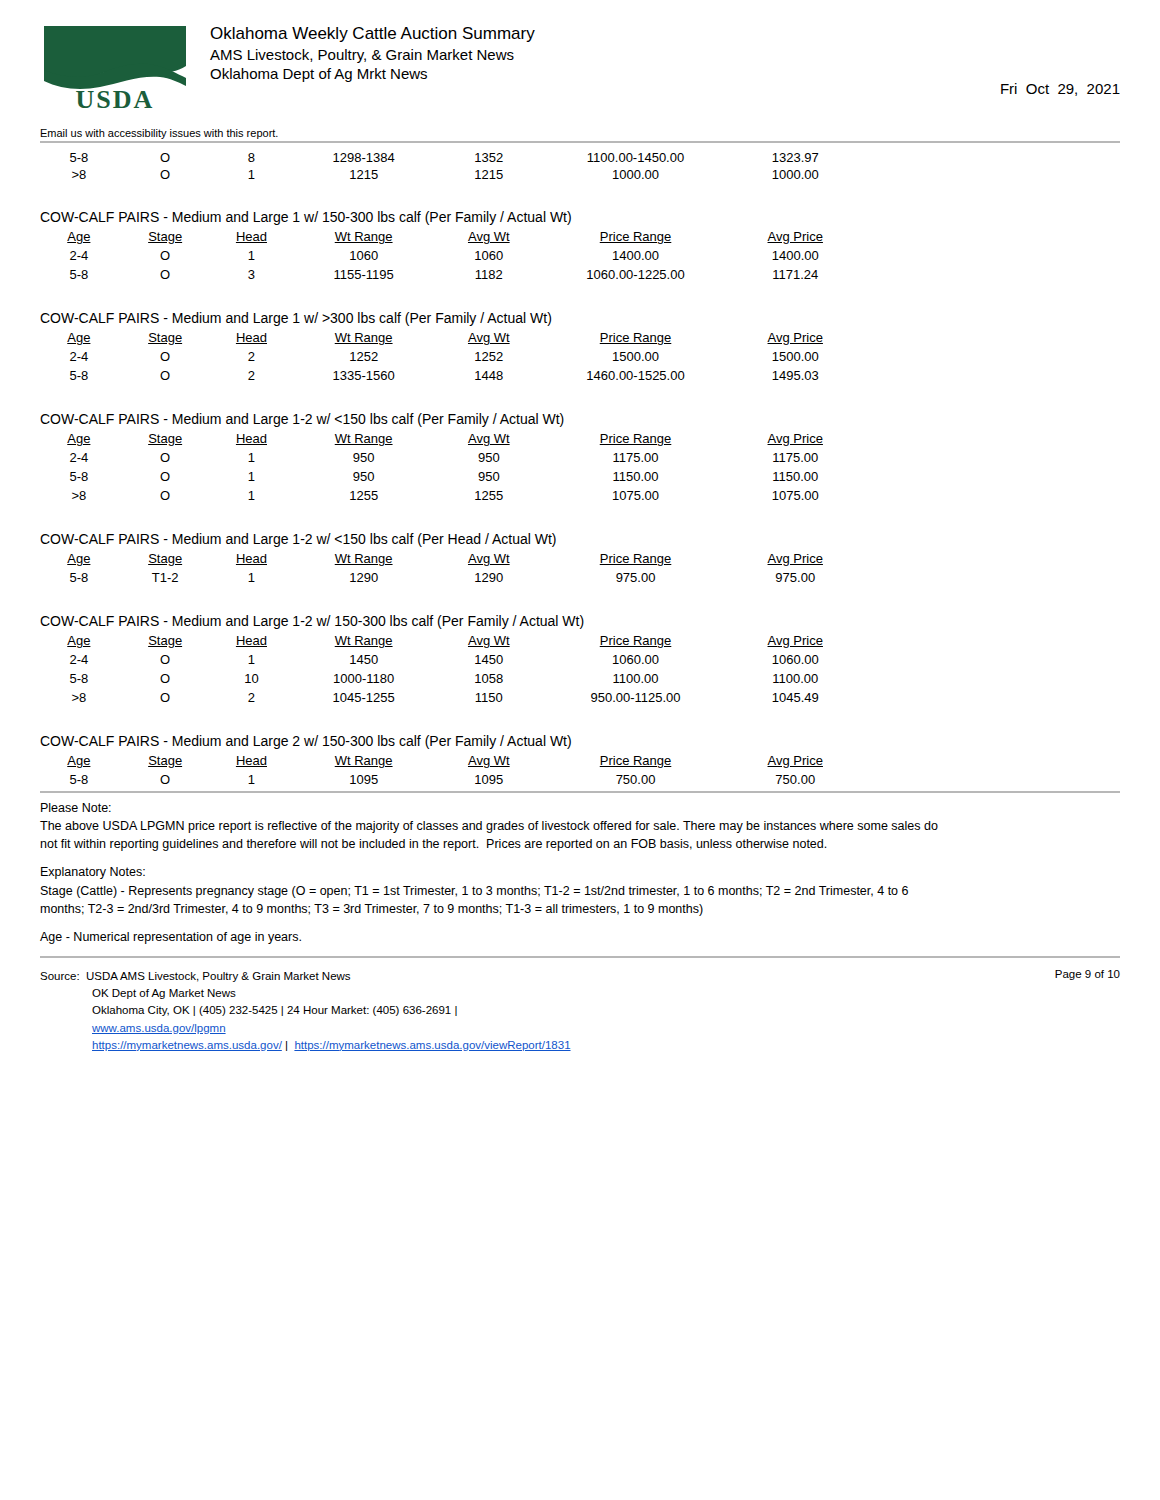USDA
Oklahoma Weekly Cattle Auction Summary
AMS Livestock, Poultry, & Grain Market News
Oklahoma Dept of Ag Mrkt News
Fri Oct 29, 2021
Email us with accessibility issues with this report.
| 5-8 | O | 8 | 1298-1384 | 1352 | 1100.00-1450.00 | 1323.97 |
| >8 | O | 1 | 1215 | 1215 | 1000.00 | 1000.00 |
COW-CALF PAIRS - Medium and Large 1 w/ 150-300 lbs calf (Per Family / Actual Wt)
| Age | Stage | Head | Wt Range | Avg Wt | Price Range | Avg Price |
| --- | --- | --- | --- | --- | --- | --- |
| 2-4 | O | 1 | 1060 | 1060 | 1400.00 | 1400.00 |
| 5-8 | O | 3 | 1155-1195 | 1182 | 1060.00-1225.00 | 1171.24 |
COW-CALF PAIRS - Medium and Large 1 w/ >300 lbs calf (Per Family / Actual Wt)
| Age | Stage | Head | Wt Range | Avg Wt | Price Range | Avg Price |
| --- | --- | --- | --- | --- | --- | --- |
| 2-4 | O | 2 | 1252 | 1252 | 1500.00 | 1500.00 |
| 5-8 | O | 2 | 1335-1560 | 1448 | 1460.00-1525.00 | 1495.03 |
COW-CALF PAIRS - Medium and Large 1-2 w/ <150 lbs calf (Per Family / Actual Wt)
| Age | Stage | Head | Wt Range | Avg Wt | Price Range | Avg Price |
| --- | --- | --- | --- | --- | --- | --- |
| 2-4 | O | 1 | 950 | 950 | 1175.00 | 1175.00 |
| 5-8 | O | 1 | 950 | 950 | 1150.00 | 1150.00 |
| >8 | O | 1 | 1255 | 1255 | 1075.00 | 1075.00 |
COW-CALF PAIRS - Medium and Large 1-2 w/ <150 lbs calf (Per Head / Actual Wt)
| Age | Stage | Head | Wt Range | Avg Wt | Price Range | Avg Price |
| --- | --- | --- | --- | --- | --- | --- |
| 5-8 | T1-2 | 1 | 1290 | 1290 | 975.00 | 975.00 |
COW-CALF PAIRS - Medium and Large 1-2 w/ 150-300 lbs calf (Per Family / Actual Wt)
| Age | Stage | Head | Wt Range | Avg Wt | Price Range | Avg Price |
| --- | --- | --- | --- | --- | --- | --- |
| 2-4 | O | 1 | 1450 | 1450 | 1060.00 | 1060.00 |
| 5-8 | O | 10 | 1000-1180 | 1058 | 1100.00 | 1100.00 |
| >8 | O | 2 | 1045-1255 | 1150 | 950.00-1125.00 | 1045.49 |
COW-CALF PAIRS - Medium and Large 2 w/ 150-300 lbs calf (Per Family / Actual Wt)
| Age | Stage | Head | Wt Range | Avg Wt | Price Range | Avg Price |
| --- | --- | --- | --- | --- | --- | --- |
| 5-8 | O | 1 | 1095 | 1095 | 750.00 | 750.00 |
Please Note:
The above USDA LPGMN price report is reflective of the majority of classes and grades of livestock offered for sale. There may be instances where some sales do not fit within reporting guidelines and therefore will not be included in the report. Prices are reported on an FOB basis, unless otherwise noted.
Explanatory Notes:
Stage (Cattle) - Represents pregnancy stage (O = open; T1 = 1st Trimester, 1 to 3 months; T1-2 = 1st/2nd trimester, 1 to 6 months; T2 = 2nd Trimester, 4 to 6 months; T2-3 = 2nd/3rd Trimester, 4 to 9 months; T3 = 3rd Trimester, 7 to 9 months; T1-3 = all trimesters, 1 to 9 months)
Age - Numerical representation of age in years.
Source: USDA AMS Livestock, Poultry & Grain Market News
OK Dept of Ag Market News
Oklahoma City, OK | (405) 232-5425 | 24 Hour Market: (405) 636-2691 |
www.ams.usda.gov/lpgmn
https://mymarketnews.ams.usda.gov/ | https://mymarketnews.ams.usda.gov/viewReport/1831
Page 9 of 10